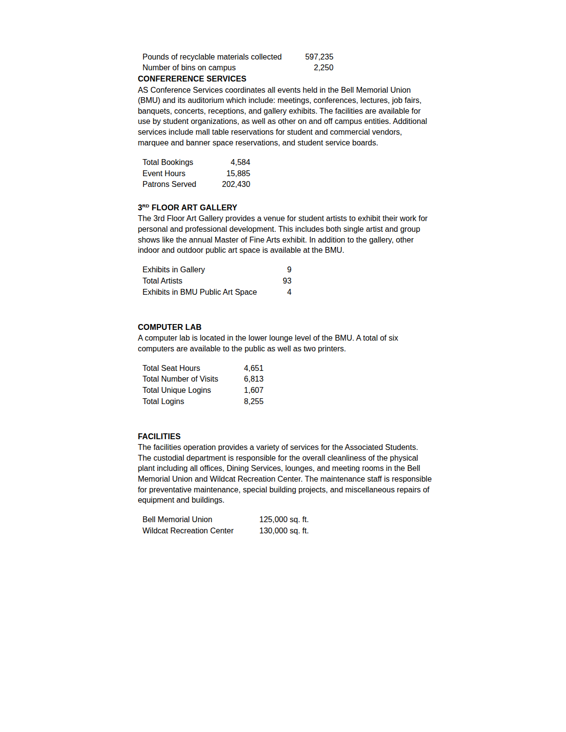| Pounds of recyclable materials collected | 597,235 |
| Number of bins on campus | 2,250 |
Confererence Services
AS Conference Services coordinates all events held in the Bell Memorial Union (BMU) and its auditorium which include: meetings, conferences, lectures, job fairs, banquets, concerts, receptions, and gallery exhibits. The facilities are available for use by student organizations, as well as other on and off campus entities. Additional services include mall table reservations for student and commercial vendors, marquee and banner space reservations, and student service boards.
| Total Bookings | 4,584 |
| Event Hours | 15,885 |
| Patrons Served | 202,430 |
3rd Floor Art Gallery
The 3rd Floor Art Gallery provides a venue for student artists to exhibit their work for personal and professional development. This includes both single artist and group shows like the annual Master of Fine Arts exhibit. In addition to the gallery, other indoor and outdoor public art space is available at the BMU.
| Exhibits in Gallery | 9 |
| Total Artists | 93 |
| Exhibits in BMU Public Art Space | 4 |
Computer Lab
A computer lab is located in the lower lounge level of the BMU. A total of six computers are available to the public as well as two printers.
| Total Seat Hours | 4,651 |
| Total Number of Visits | 6,813 |
| Total Unique Logins | 1,607 |
| Total Logins | 8,255 |
Facilities
The facilities operation provides a variety of services for the Associated Students. The custodial department is responsible for the overall cleanliness of the physical plant including all offices, Dining Services, lounges, and meeting rooms in the Bell Memorial Union and Wildcat Recreation Center. The maintenance staff is responsible for preventative maintenance, special building projects, and miscellaneous repairs of equipment and buildings.
| Bell Memorial Union | 125,000 sq. ft. |
| Wildcat Recreation Center | 130,000 sq. ft. |